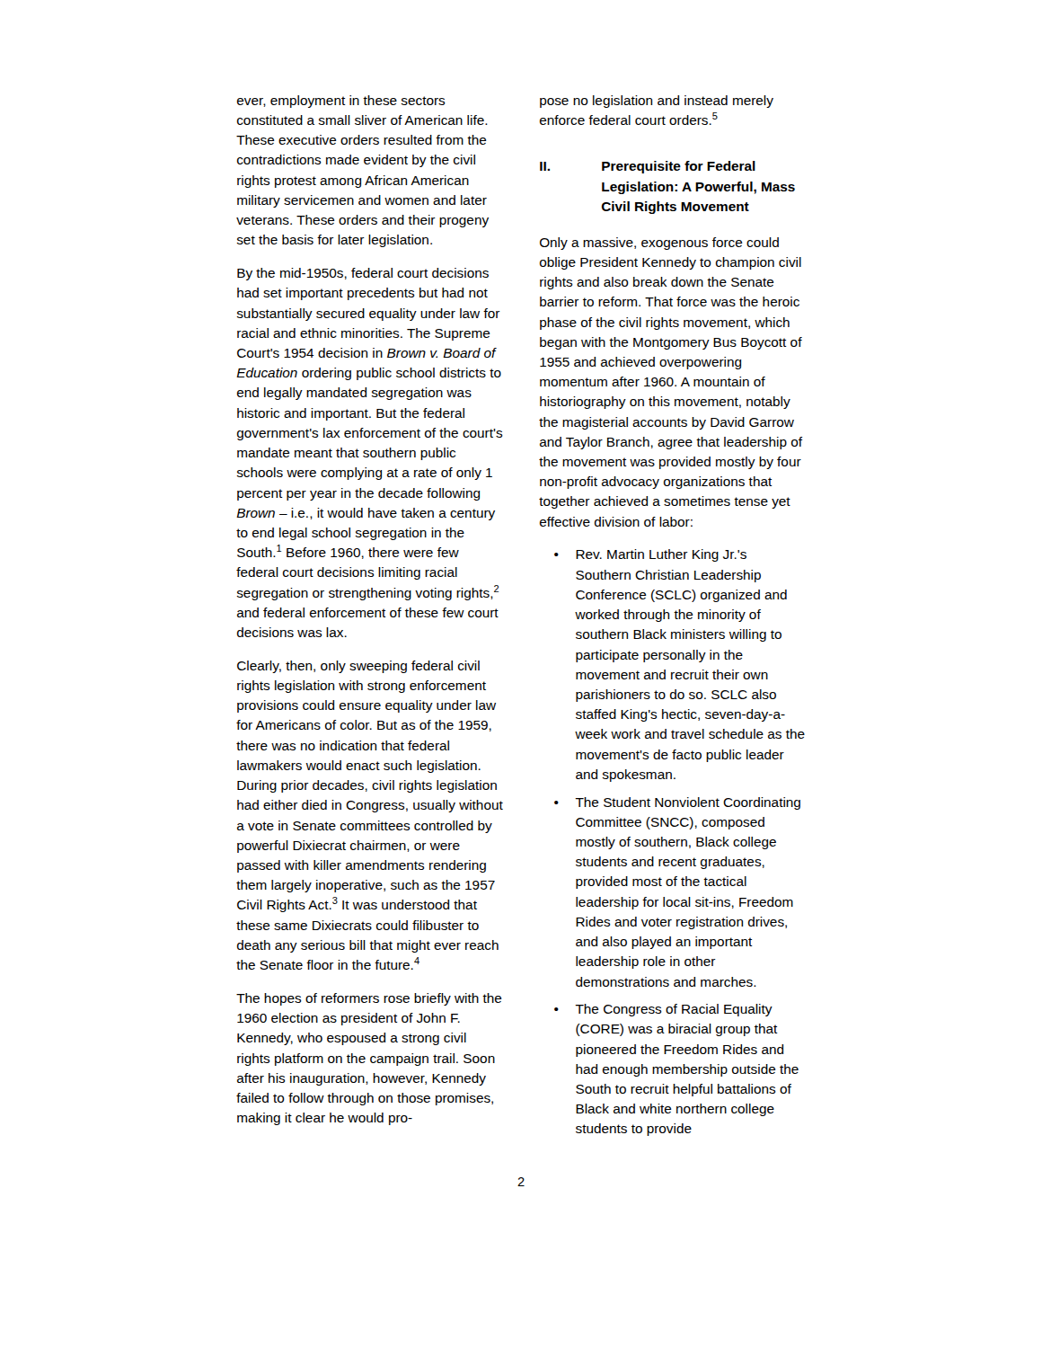ever, employment in these sectors constituted a small sliver of American life. These executive orders resulted from the contradictions made evident by the civil rights protest among African American military servicemen and women and later veterans. These orders and their progeny set the basis for later legislation.
By the mid-1950s, federal court decisions had set important precedents but had not substantially secured equality under law for racial and ethnic minorities. The Supreme Court's 1954 decision in Brown v. Board of Education ordering public school districts to end legally mandated segregation was historic and important. But the federal government's lax enforcement of the court's mandate meant that southern public schools were complying at a rate of only 1 percent per year in the decade following Brown – i.e., it would have taken a century to end legal school segregation in the South.1 Before 1960, there were few federal court decisions limiting racial segregation or strengthening voting rights,2 and federal enforcement of these few court decisions was lax.
Clearly, then, only sweeping federal civil rights legislation with strong enforcement provisions could ensure equality under law for Americans of color. But as of the 1959, there was no indication that federal lawmakers would enact such legislation. During prior decades, civil rights legislation had either died in Congress, usually without a vote in Senate committees controlled by powerful Dixiecrat chairmen, or were passed with killer amendments rendering them largely inoperative, such as the 1957 Civil Rights Act.3 It was understood that these same Dixiecrats could filibuster to death any serious bill that might ever reach the Senate floor in the future.4
The hopes of reformers rose briefly with the 1960 election as president of John F. Kennedy, who espoused a strong civil rights platform on the campaign trail. Soon after his inauguration, however, Kennedy failed to follow through on those promises, making it clear he would pro-
pose no legislation and instead merely enforce federal court orders.5
II. Prerequisite for Federal Legislation: A Powerful, Mass Civil Rights Movement
Only a massive, exogenous force could oblige President Kennedy to champion civil rights and also break down the Senate barrier to reform. That force was the heroic phase of the civil rights movement, which began with the Montgomery Bus Boycott of 1955 and achieved overpowering momentum after 1960. A mountain of historiography on this movement, notably the magisterial accounts by David Garrow and Taylor Branch, agree that leadership of the movement was provided mostly by four non-profit advocacy organizations that together achieved a sometimes tense yet effective division of labor:
Rev. Martin Luther King Jr.'s Southern Christian Leadership Conference (SCLC) organized and worked through the minority of southern Black ministers willing to participate personally in the movement and recruit their own parishioners to do so. SCLC also staffed King's hectic, seven-day-a-week work and travel schedule as the movement's de facto public leader and spokesman.
The Student Nonviolent Coordinating Committee (SNCC), composed mostly of southern, Black college students and recent graduates, provided most of the tactical leadership for local sit-ins, Freedom Rides and voter registration drives, and also played an important leadership role in other demonstrations and marches.
The Congress of Racial Equality (CORE) was a biracial group that pioneered the Freedom Rides and had enough membership outside the South to recruit helpful battalions of Black and white northern college students to provide
2